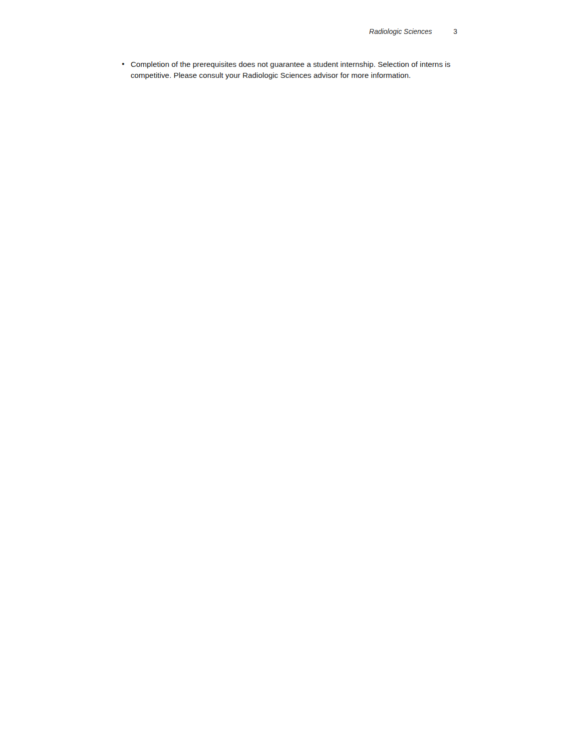Radiologic Sciences 3
Completion of the prerequisites does not guarantee a student internship. Selection of interns is competitive. Please consult your Radiologic Sciences advisor for more information.